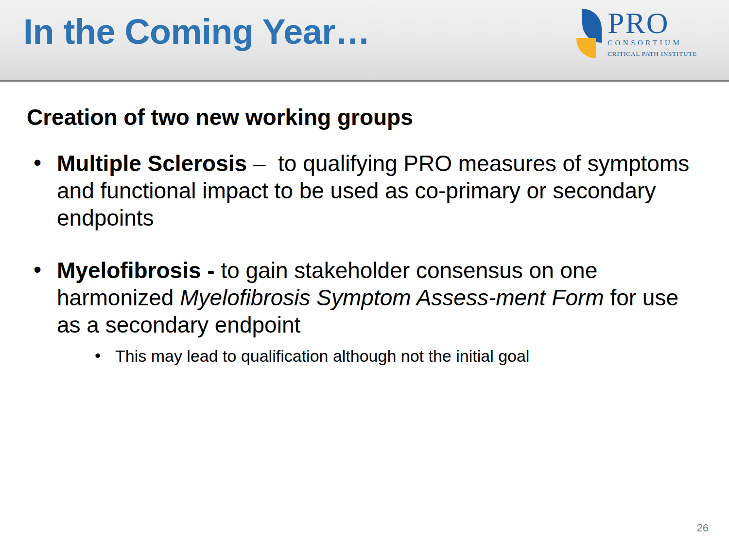In the Coming Year…
PRO
CONSORTIUM
CRITICAL PATH INSTITUTE
Creation of two new working groups
Multiple Sclerosis – to qualifying PRO measures of symptoms and functional impact to be used as co-primary or secondary endpoints
Myelofibrosis - to gain stakeholder consensus on one harmonized Myelofibrosis Symptom Assess-ment Form for use as a secondary endpoint
This may lead to qualification although not the initial goal
26